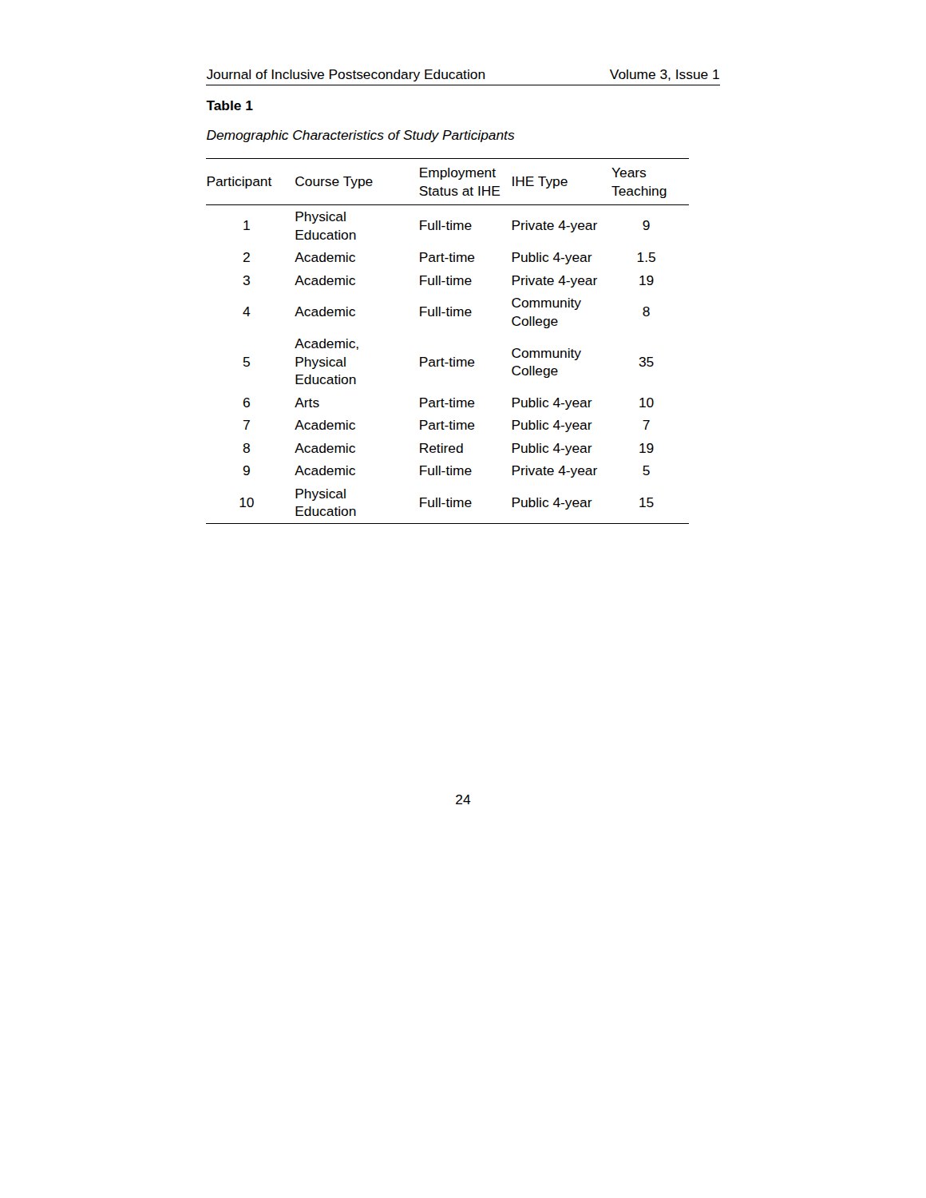Journal of Inclusive Postsecondary Education Volume 3, Issue 1
Table 1
Demographic Characteristics of Study Participants
| Participant | Course Type | Employment Status at IHE | IHE Type | Years Teaching |
| --- | --- | --- | --- | --- |
| 1 | Physical Education | Full-time | Private 4-year | 9 |
| 2 | Academic | Part-time | Public 4-year | 1.5 |
| 3 | Academic | Full-time | Private 4-year | 19 |
| 4 | Academic | Full-time | Community College | 8 |
| 5 | Academic, Physical Education | Part-time | Community College | 35 |
| 6 | Arts | Part-time | Public 4-year | 10 |
| 7 | Academic | Part-time | Public 4-year | 7 |
| 8 | Academic | Retired | Public 4-year | 19 |
| 9 | Academic | Full-time | Private 4-year | 5 |
| 10 | Physical Education | Full-time | Public 4-year | 15 |
24